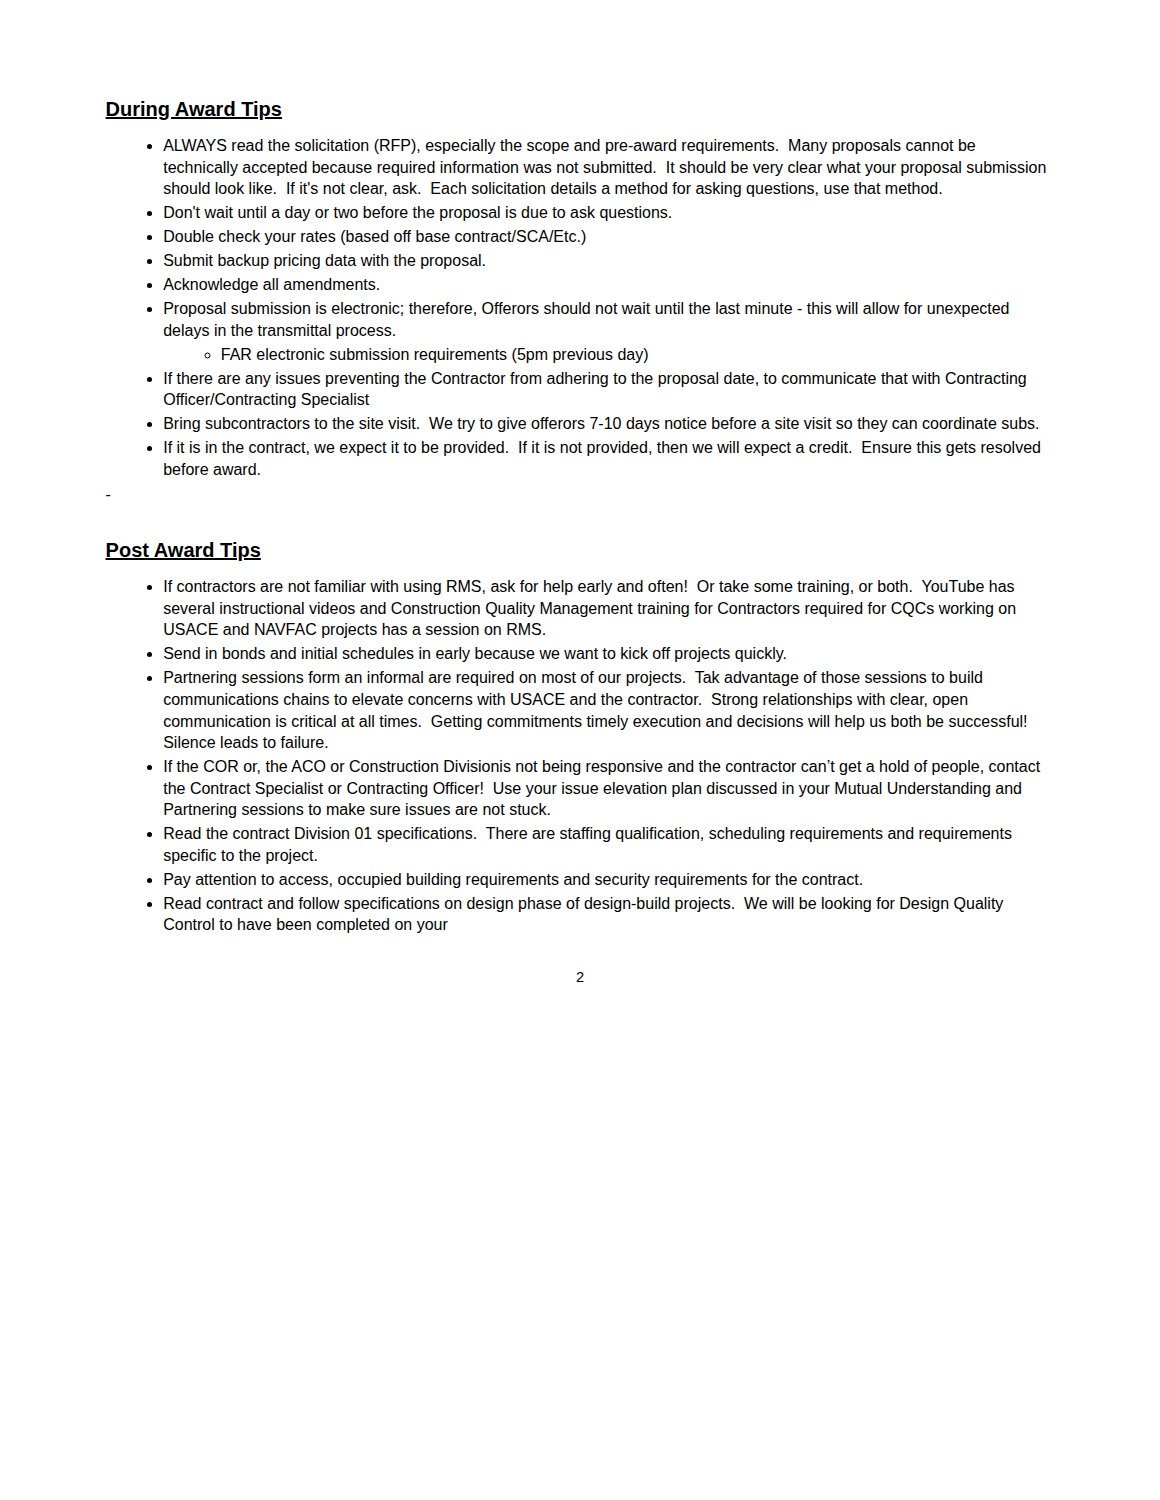During Award Tips
ALWAYS read the solicitation (RFP), especially the scope and pre-award requirements. Many proposals cannot be technically accepted because required information was not submitted. It should be very clear what your proposal submission should look like. If it's not clear, ask. Each solicitation details a method for asking questions, use that method.
Don't wait until a day or two before the proposal is due to ask questions.
Double check your rates (based off base contract/SCA/Etc.)
Submit backup pricing data with the proposal.
Acknowledge all amendments.
Proposal submission is electronic; therefore, Offerors should not wait until the last minute - this will allow for unexpected delays in the transmittal process.
FAR electronic submission requirements (5pm previous day)
If there are any issues preventing the Contractor from adhering to the proposal date, to communicate that with Contracting Officer/Contracting Specialist
Bring subcontractors to the site visit. We try to give offerors 7-10 days notice before a site visit so they can coordinate subs.
If it is in the contract, we expect it to be provided. If it is not provided, then we will expect a credit. Ensure this gets resolved before award.
-
Post Award Tips
If contractors are not familiar with using RMS, ask for help early and often! Or take some training, or both. YouTube has several instructional videos and Construction Quality Management training for Contractors required for CQCs working on USACE and NAVFAC projects has a session on RMS.
Send in bonds and initial schedules in early because we want to kick off projects quickly.
Partnering sessions form an informal are required on most of our projects. Tak advantage of those sessions to build communications chains to elevate concerns with USACE and the contractor. Strong relationships with clear, open communication is critical at all times. Getting commitments timely execution and decisions will help us both be successful! Silence leads to failure.
If the COR or, the ACO or Construction Divisionis not being responsive and the contractor can’t get a hold of people, contact the Contract Specialist or Contracting Officer! Use your issue elevation plan discussed in your Mutual Understanding and Partnering sessions to make sure issues are not stuck.
Read the contract Division 01 specifications. There are staffing qualification, scheduling requirements and requirements specific to the project.
Pay attention to access, occupied building requirements and security requirements for the contract.
Read contract and follow specifications on design phase of design-build projects. We will be looking for Design Quality Control to have been completed on your
2